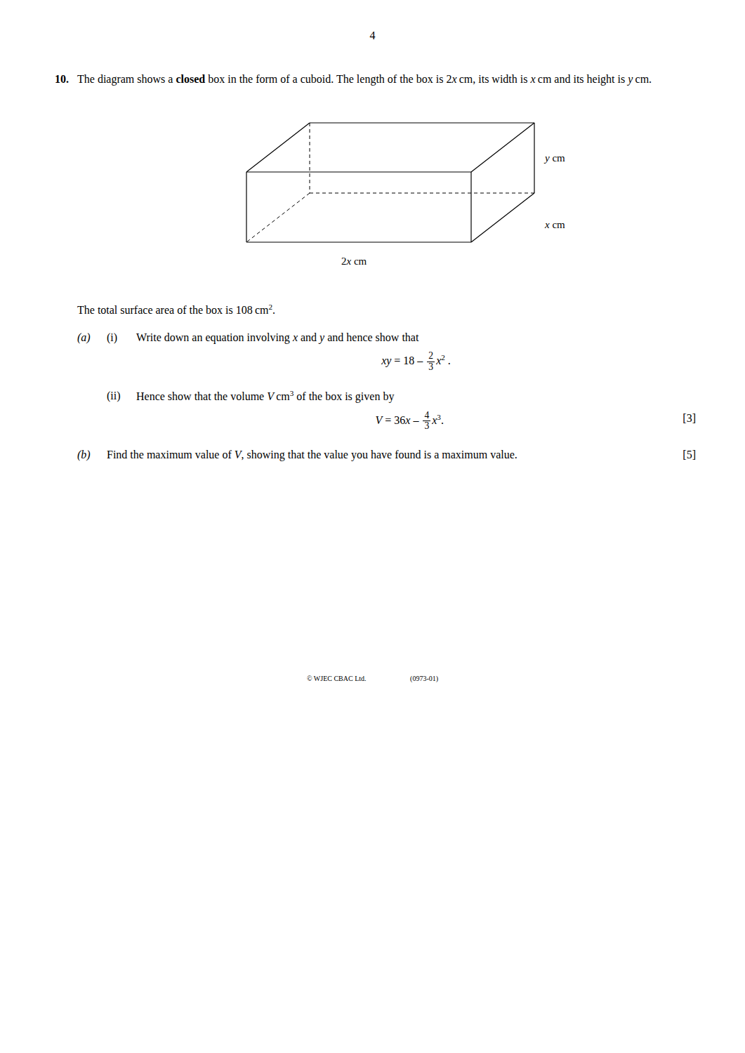4
10.
The diagram shows a closed box in the form of a cuboid. The length of the box is 2x cm, its width is x cm and its height is y cm.
y cm x cm 2x cm
The total surface area of the box is 108 cm2.
(a)
(i)
Write down an equation involving x and y and hence show that
xy = 18 – 23 x2 .
(ii)
Hence show that the volume V cm3 of the box is given by
V = 36x – 43 x3. [3]
(b)
Find the maximum value of V, showing that the value you have found is a maximum value. [5]
© WJEC CBAC Ltd. (0973-01)